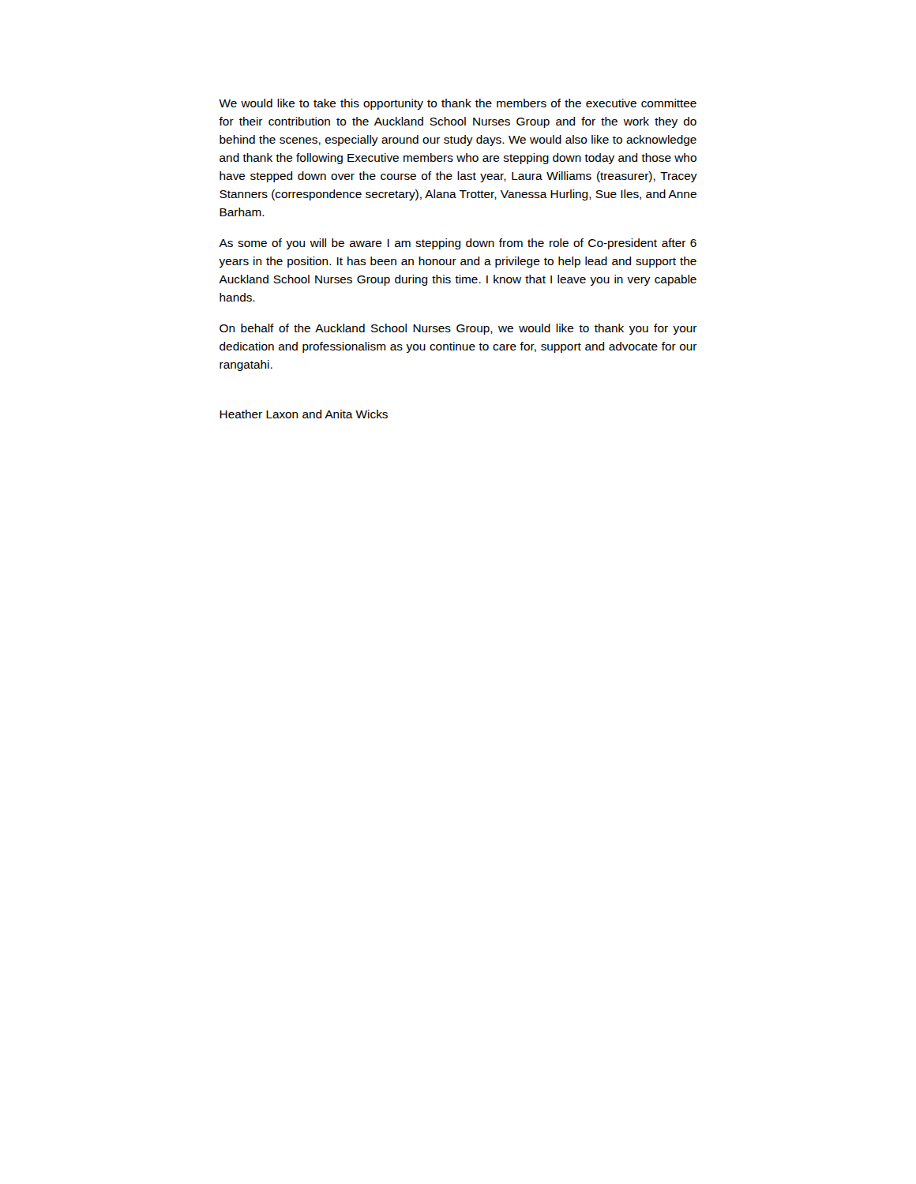We would like to take this opportunity to thank the members of the executive committee for their contribution to the Auckland School Nurses Group and for the work they do behind the scenes, especially around our study days. We would also like to acknowledge and thank the following Executive members who are stepping down today and those who have stepped down over the course of the last year, Laura Williams (treasurer), Tracey Stanners (correspondence secretary), Alana Trotter, Vanessa Hurling, Sue Iles, and Anne Barham.
As some of you will be aware I am stepping down from the role of Co-president after 6 years in the position. It has been an honour and a privilege to help lead and support the Auckland School Nurses Group during this time. I know that I leave you in very capable hands.
On behalf of the Auckland School Nurses Group, we would like to thank you for your dedication and professionalism as you continue to care for, support and advocate for our rangatahi.
Heather Laxon and Anita Wicks